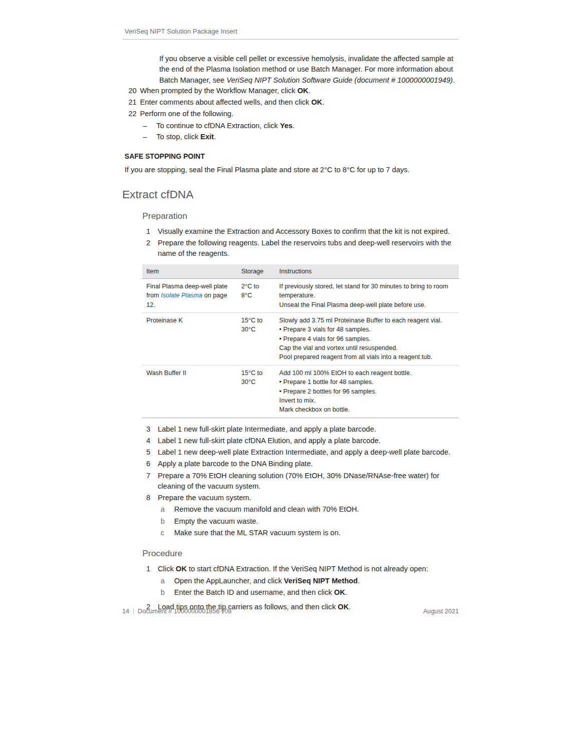VeriSeq NIPT Solution Package Insert
If you observe a visible cell pellet or excessive hemolysis, invalidate the affected sample at the end of the Plasma Isolation method or use Batch Manager. For more information about Batch Manager, see VeriSeq NIPT Solution Software Guide (document # 1000000001949).
20
When prompted by the Workflow Manager, click OK.
21
Enter comments about affected wells, and then click OK.
22
Perform one of the following.
–
To continue to cfDNA Extraction, click Yes.
–
To stop, click Exit.
SAFE STOPPING POINT
If you are stopping, seal the Final Plasma plate and store at 2°C to 8°C for up to 7 days.
Extract cfDNA
Preparation
1
Visually examine the Extraction and Accessory Boxes to confirm that the kit is not expired.
2
Prepare the following reagents. Label the reservoirs tubs and deep-well reservoirs with the name of the reagents.
| Item | Storage | Instructions |
| --- | --- | --- |
| Final Plasma deep-well plate from Isolate Plasma on page 12. | 2°C to 8°C | If previously stored, let stand for 30 minutes to bring to room temperature. Unseal the Final Plasma deep-well plate before use. |
| Proteinase K | 15°C to 30°C | Slowly add 3.75 ml Proteinase Buffer to each reagent vial. • Prepare 3 vials for 48 samples. • Prepare 4 vials for 96 samples. Cap the vial and vortex until resuspended. Pool prepared reagent from all vials into a reagent tub. |
| Wash Buffer II | 15°C to 30°C | Add 100 ml 100% EtOH to each reagent bottle. • Prepare 1 bottle for 48 samples. • Prepare 2 bottles for 96 samples. Invert to mix. Mark checkbox on bottle. |
3
Label 1 new full-skirt plate Intermediate, and apply a plate barcode.
4
Label 1 new full-skirt plate cfDNA Elution, and apply a plate barcode.
5
Label 1 new deep-well plate Extraction Intermediate, and apply a deep-well plate barcode.
6
Apply a plate barcode to the DNA Binding plate.
7
Prepare a 70% EtOH cleaning solution (70% EtOH, 30% DNase/RNAse-free water) for cleaning of the vacuum system.
8
Prepare the vacuum system.
a
Remove the vacuum manifold and clean with 70% EtOH.
b
Empty the vacuum waste.
c
Make sure that the ML STAR vacuum system is on.
Procedure
1
Click OK to start cfDNA Extraction. If the VeriSeq NIPT Method is not already open:
a
Open the AppLauncher, and click VeriSeq NIPT Method.
b
Enter the Batch ID and username, and then click OK.
2
Load tips onto the tip carriers as follows, and then click OK.
14 Document # 1000000001856 v08
August 2021